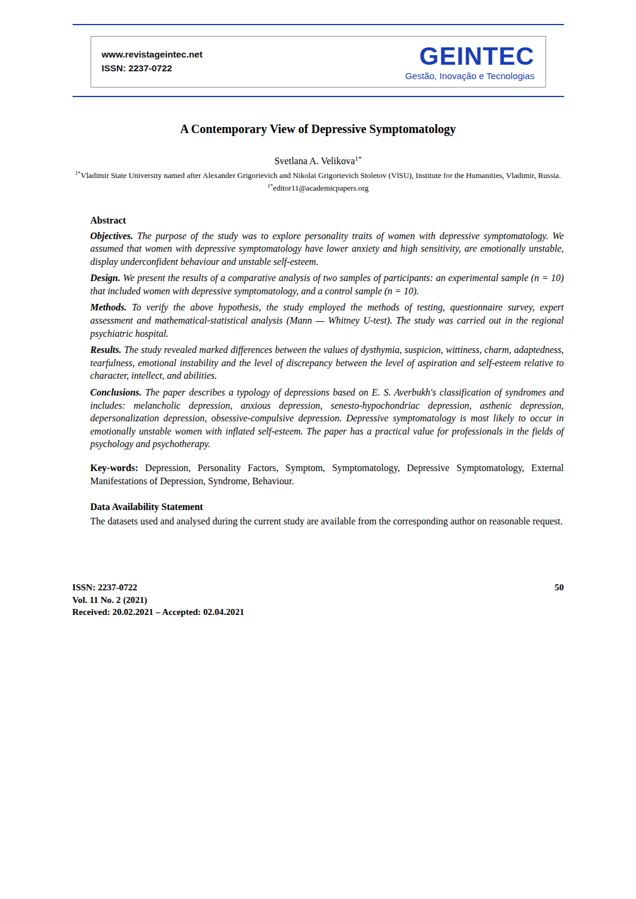www.revistageintec.net
ISSN: 2237-0722
GEINTEC Gestão, Inovação e Tecnologias
A Contemporary View of Depressive Symptomatology
Svetlana A. Velikova1*
1*Vladimir State University named after Alexander Grigorievich and Nikolai Grigorievich Stoletov (VlSU), Institute for the Humanities, Vladimir, Russia.
1*editor11@academicpapers.org
Abstract
Objectives. The purpose of the study was to explore personality traits of women with depressive symptomatology. We assumed that women with depressive symptomatology have lower anxiety and high sensitivity, are emotionally unstable, display underconfident behaviour and unstable self-esteem.
Design. We present the results of a comparative analysis of two samples of participants: an experimental sample (n = 10) that included women with depressive symptomatology, and a control sample (n = 10).
Methods. To verify the above hypothesis, the study employed the methods of testing, questionnaire survey, expert assessment and mathematical-statistical analysis (Mann — Whitney U-test). The study was carried out in the regional psychiatric hospital.
Results. The study revealed marked differences between the values of dysthymia, suspicion, wittiness, charm, adaptedness, tearfulness, emotional instability and the level of discrepancy between the level of aspiration and self-esteem relative to character, intellect, and abilities.
Conclusions. The paper describes a typology of depressions based on E. S. Averbukh's classification of syndromes and includes: melancholic depression, anxious depression, senesto-hypochondriac depression, asthenic depression, depersonalization depression, obsessive-compulsive depression. Depressive symptomatology is most likely to occur in emotionally unstable women with inflated self-esteem. The paper has a practical value for professionals in the fields of psychology and psychotherapy.
Key-words: Depression, Personality Factors, Symptom, Symptomatology, Depressive Symptomatology, External Manifestations of Depression, Syndrome, Behaviour.
Data Availability Statement
The datasets used and analysed during the current study are available from the corresponding author on reasonable request.
ISSN: 2237-0722
Vol. 11 No. 2 (2021)
Received: 20.02.2021 – Accepted: 02.04.2021
50